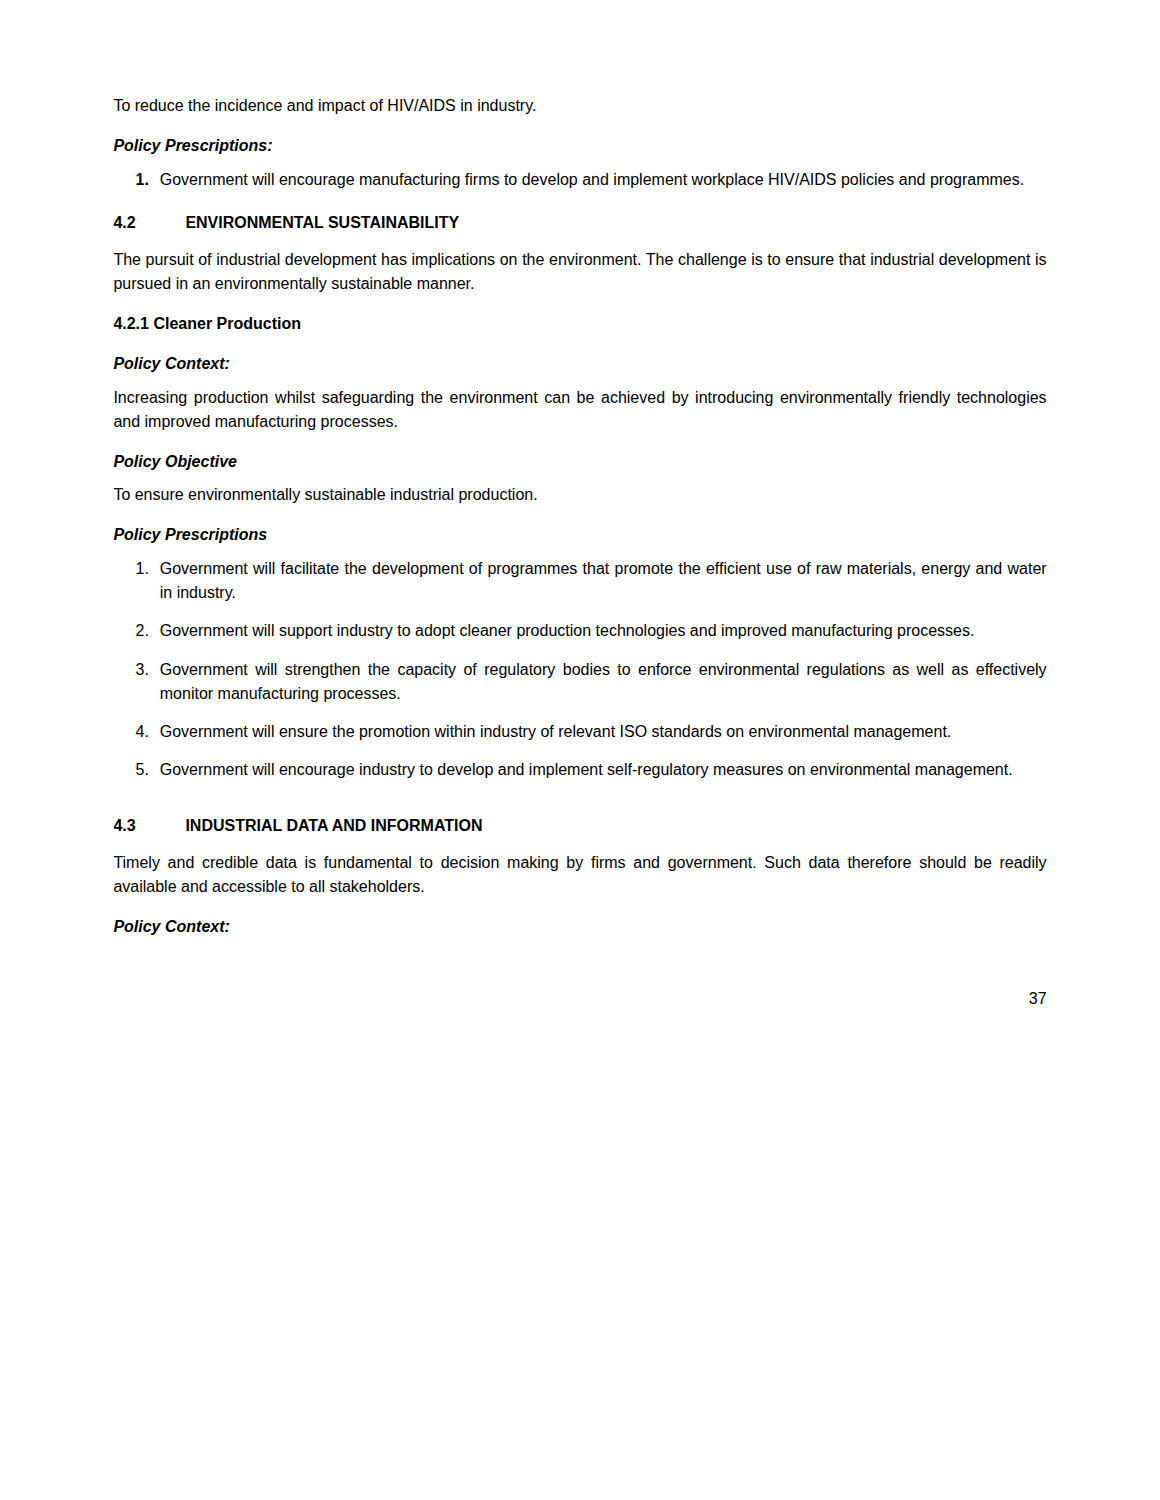To reduce the incidence and impact of HIV/AIDS in industry.
Policy Prescriptions:
Government will encourage manufacturing firms to develop and implement workplace HIV/AIDS policies and programmes.
4.2 ENVIRONMENTAL SUSTAINABILITY
The pursuit of industrial development has implications on the environment. The challenge is to ensure that industrial development is pursued in an environmentally sustainable manner.
4.2.1 Cleaner Production
Policy Context:
Increasing production whilst safeguarding the environment can be achieved by introducing environmentally friendly technologies and improved manufacturing processes.
Policy Objective
To ensure environmentally sustainable industrial production.
Policy Prescriptions
Government will facilitate the development of programmes that promote the efficient use of raw materials, energy and water in industry.
Government will support industry to adopt cleaner production technologies and improved manufacturing processes.
Government will strengthen the capacity of regulatory bodies to enforce environmental regulations as well as effectively monitor manufacturing processes.
Government will ensure the promotion within industry of relevant ISO standards on environmental management.
Government will encourage industry to develop and implement self-regulatory measures on environmental management.
4.3 INDUSTRIAL DATA AND INFORMATION
Timely and credible data is fundamental to decision making by firms and government. Such data therefore should be readily available and accessible to all stakeholders.
Policy Context:
37